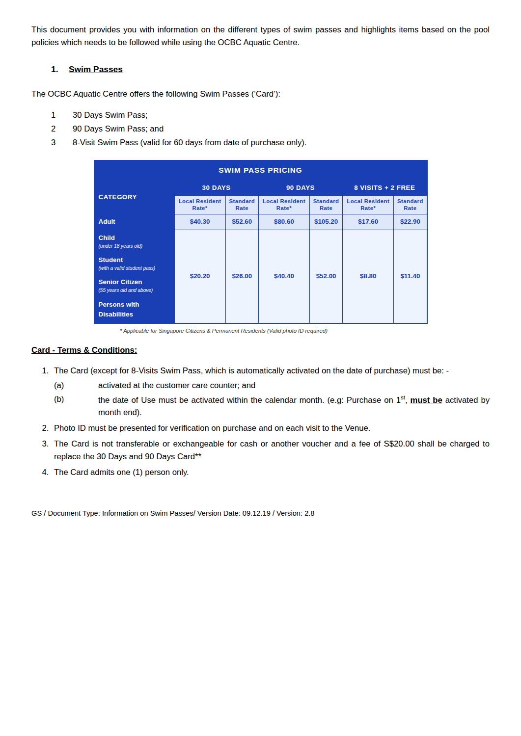This document provides you with information on the different types of swim passes and highlights items based on the pool policies which needs to be followed while using the OCBC Aquatic Centre.
1. Swim Passes
The OCBC Aquatic Centre offers the following Swim Passes (‘Card’):
30 Days Swim Pass;
90 Days Swim Pass; and
8-Visit Swim Pass (valid for 60 days from date of purchase only).
SWIM PASS PRICING
| CATEGORY | 30 DAYS | 90 DAYS | 8 VISITS + 2 FREE |
| --- | --- | --- | --- |
| Local Resident Rate* | Standard Rate | Local Resident Rate* | Standard Rate | Local Resident Rate* | Standard Rate |
| Adult | $40.30 | $52.60 | $80.60 | $105.20 | $17.60 | $22.90 |
| Child (under 18 years old) | $20.20 | $26.00 | $40.40 | $52.00 | $8.80 | $11.40 |
| Student (with a valid student pass) |
| Senior Citizen (55 years old and above) |
| Persons with Disabilities |
* Applicable for Singapore Citizens & Permanent Residents (Valid photo ID required)
Card - Terms & Conditions:
The Card (except for 8-Visits Swim Pass, which is automatically activated on the date of purchase) must be: -
activated at the customer care counter; and
the date of Use must be activated within the calendar month. (e.g: Purchase on 1st, must be activated by month end).
Photo ID must be presented for verification on purchase and on each visit to the Venue.
The Card is not transferable or exchangeable for cash or another voucher and a fee of S$20.00 shall be charged to replace the 30 Days and 90 Days Card**
The Card admits one (1) person only.
GS / Document Type: Information on Swim Passes/ Version Date: 09.12.19 / Version: 2.8